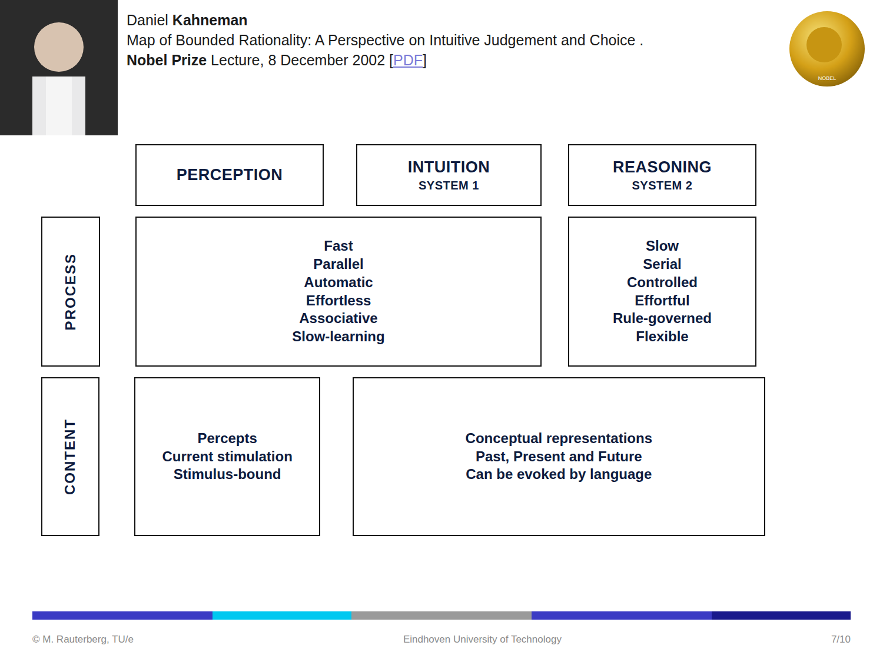Daniel Kahneman
Map of Bounded Rationality: A Perspective on Intuitive Judgement and Choice .
Nobel Prize Lecture, 8 December 2002 [PDF]
PERCEPTION
INTUITIONSYSTEM 1
REASONINGSYSTEM 2
PROCESS
Fast
Parallel
Automatic
Effortless
Associative
Slow-learning
Slow
Serial
Controlled
Effortful
Rule-governed
Flexible
CONTENT
Percepts
Current stimulation
Stimulus-bound
Conceptual representations
Past, Present and Future
Can be evoked by language
© M. Rauterberg, TU/e
Eindhoven University of Technology
7/10